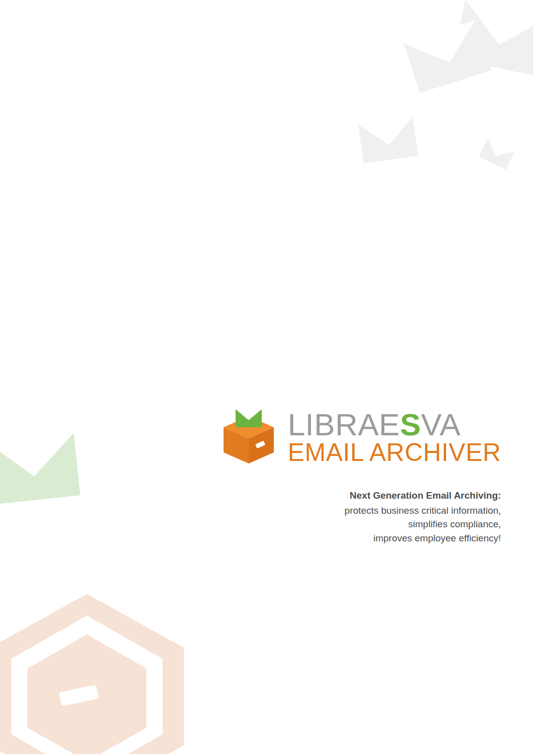LIBRAESVA
EMAIL ARCHIVER
Next Generation Email Archiving: protects business critical information,
simplifies compliance,
improves employee efficiency!